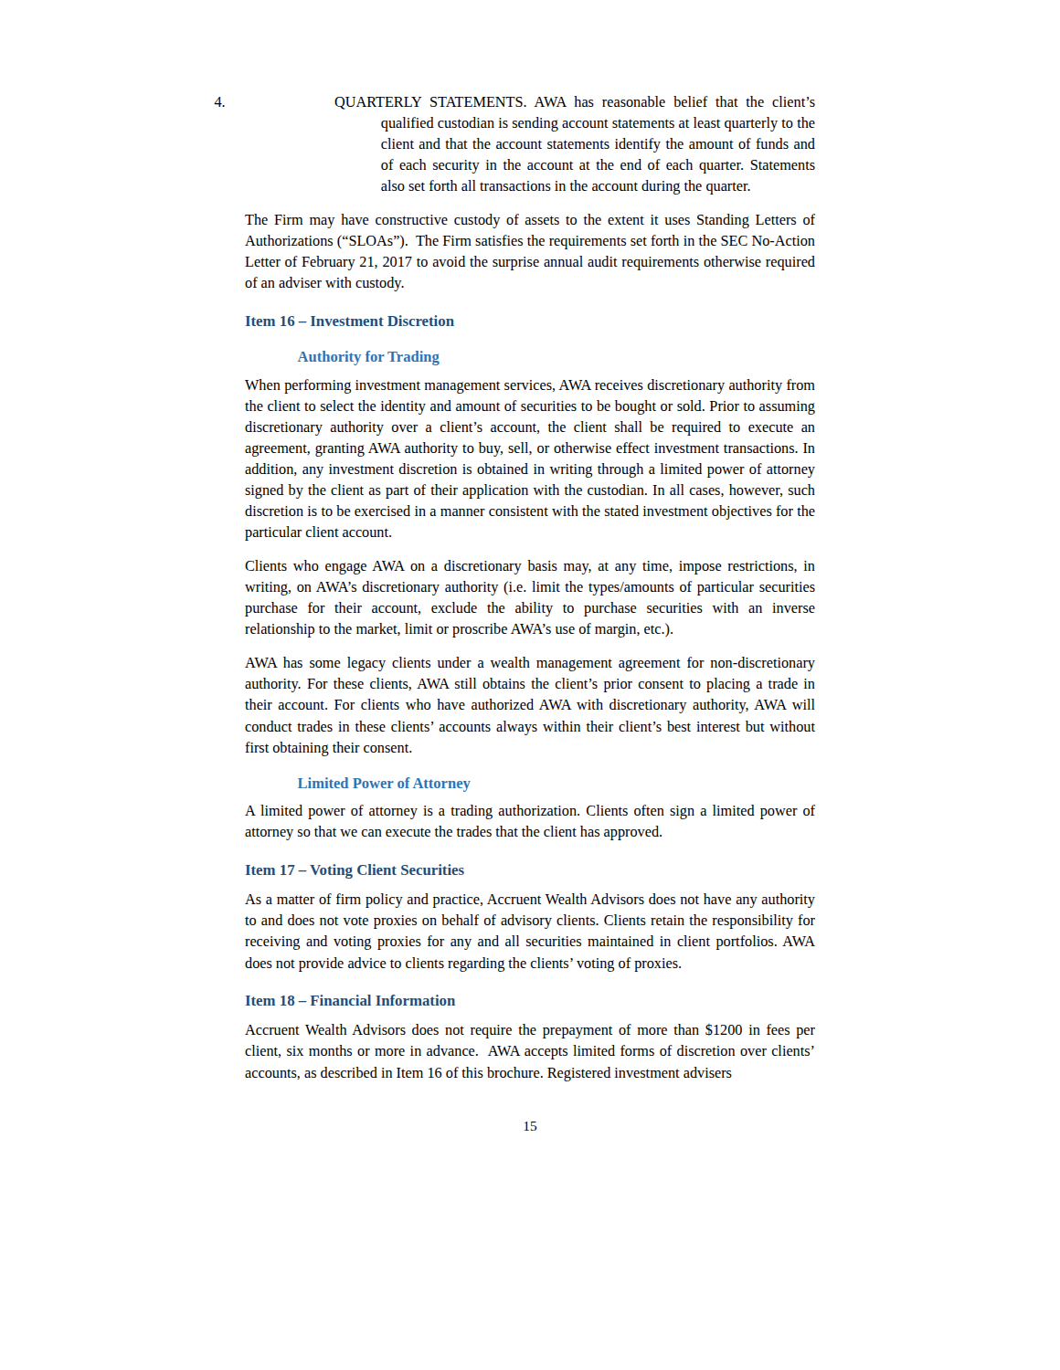4. QUARTERLY STATEMENTS. AWA has reasonable belief that the client’s qualified custodian is sending account statements at least quarterly to the client and that the account statements identify the amount of funds and of each security in the account at the end of each quarter. Statements also set forth all transactions in the account during the quarter.
The Firm may have constructive custody of assets to the extent it uses Standing Letters of Authorizations (“SLOAs”). The Firm satisfies the requirements set forth in the SEC No-Action Letter of February 21, 2017 to avoid the surprise annual audit requirements otherwise required of an adviser with custody.
Item 16 – Investment Discretion
Authority for Trading
When performing investment management services, AWA receives discretionary authority from the client to select the identity and amount of securities to be bought or sold. Prior to assuming discretionary authority over a client’s account, the client shall be required to execute an agreement, granting AWA authority to buy, sell, or otherwise effect investment transactions. In addition, any investment discretion is obtained in writing through a limited power of attorney signed by the client as part of their application with the custodian. In all cases, however, such discretion is to be exercised in a manner consistent with the stated investment objectives for the particular client account.
Clients who engage AWA on a discretionary basis may, at any time, impose restrictions, in writing, on AWA’s discretionary authority (i.e. limit the types/amounts of particular securities purchase for their account, exclude the ability to purchase securities with an inverse relationship to the market, limit or proscribe AWA’s use of margin, etc.).
AWA has some legacy clients under a wealth management agreement for non-discretionary authority. For these clients, AWA still obtains the client’s prior consent to placing a trade in their account. For clients who have authorized AWA with discretionary authority, AWA will conduct trades in these clients’ accounts always within their client’s best interest but without first obtaining their consent.
Limited Power of Attorney
A limited power of attorney is a trading authorization. Clients often sign a limited power of attorney so that we can execute the trades that the client has approved.
Item 17 – Voting Client Securities
As a matter of firm policy and practice, Accruent Wealth Advisors does not have any authority to and does not vote proxies on behalf of advisory clients. Clients retain the responsibility for receiving and voting proxies for any and all securities maintained in client portfolios. AWA does not provide advice to clients regarding the clients’ voting of proxies.
Item 18 – Financial Information
Accruent Wealth Advisors does not require the prepayment of more than $1200 in fees per client, six months or more in advance. AWA accepts limited forms of discretion over clients’ accounts, as described in Item 16 of this brochure. Registered investment advisers
15